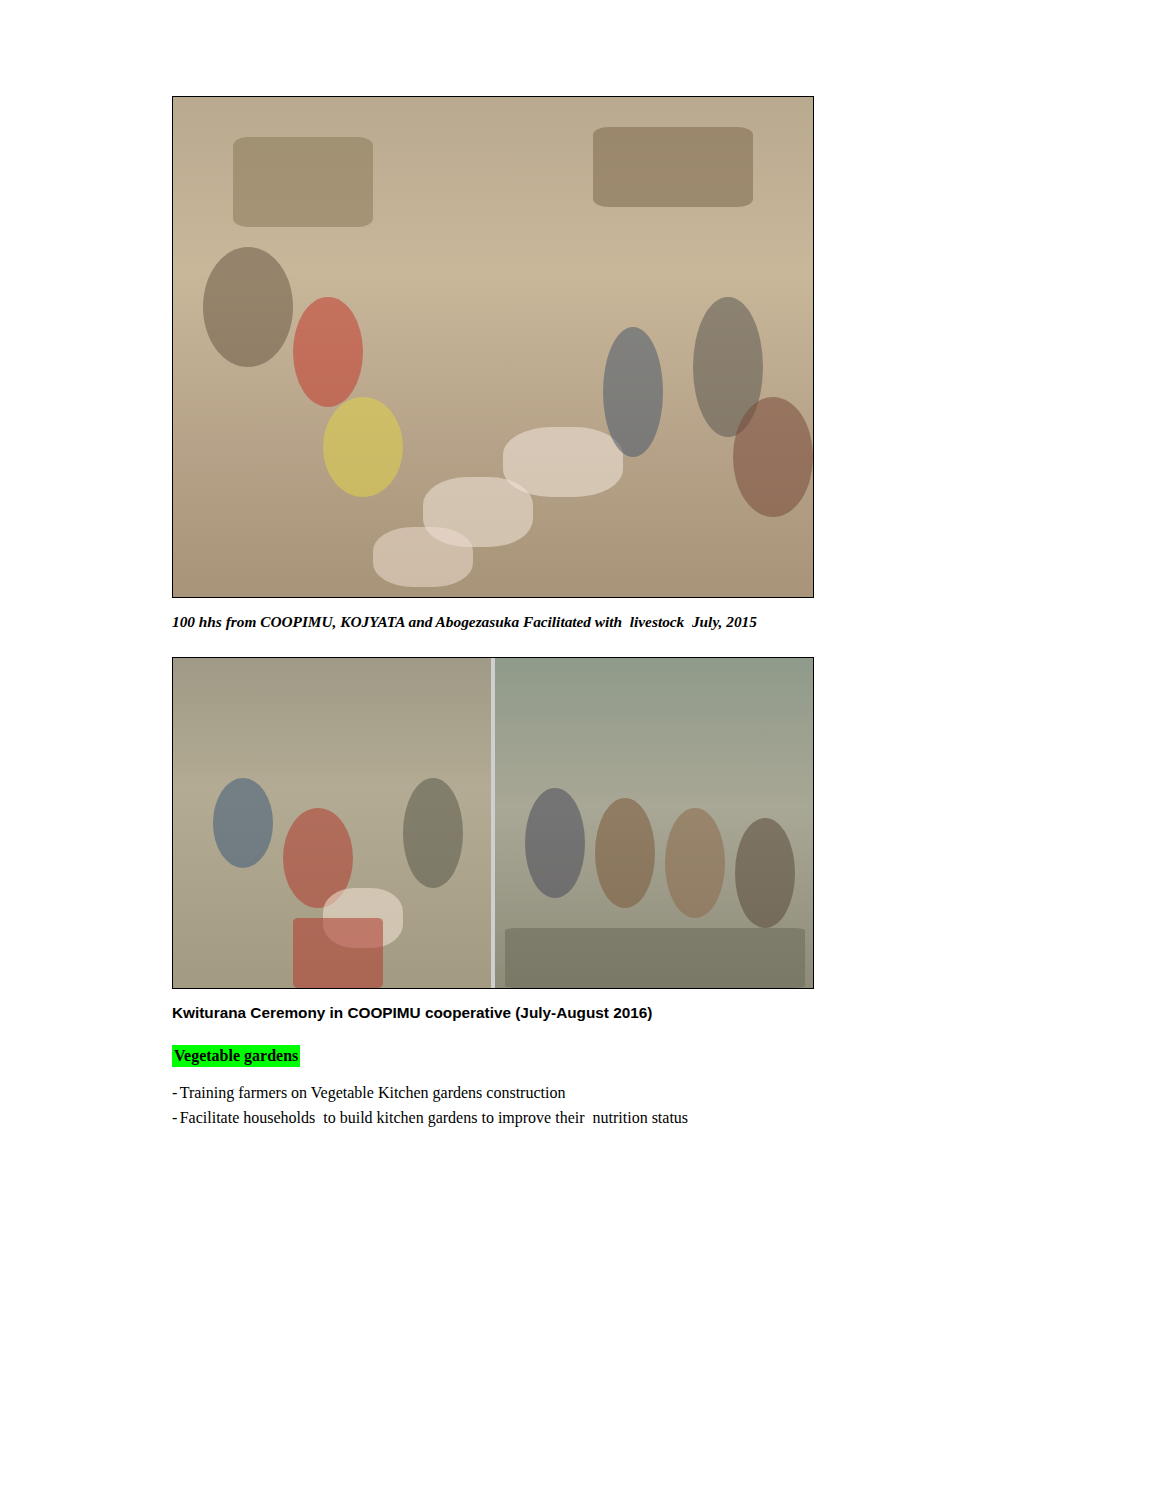100 hhs from COOPIMU, KOJYATA and Abogezasuka Facilitated with livestock July, 2015
Kwiturana Ceremony in COOPIMU cooperative (July-August 2016)
Vegetable gardens
Training farmers on Vegetable Kitchen gardens construction
Facilitate households to build kitchen gardens to improve their nutrition status